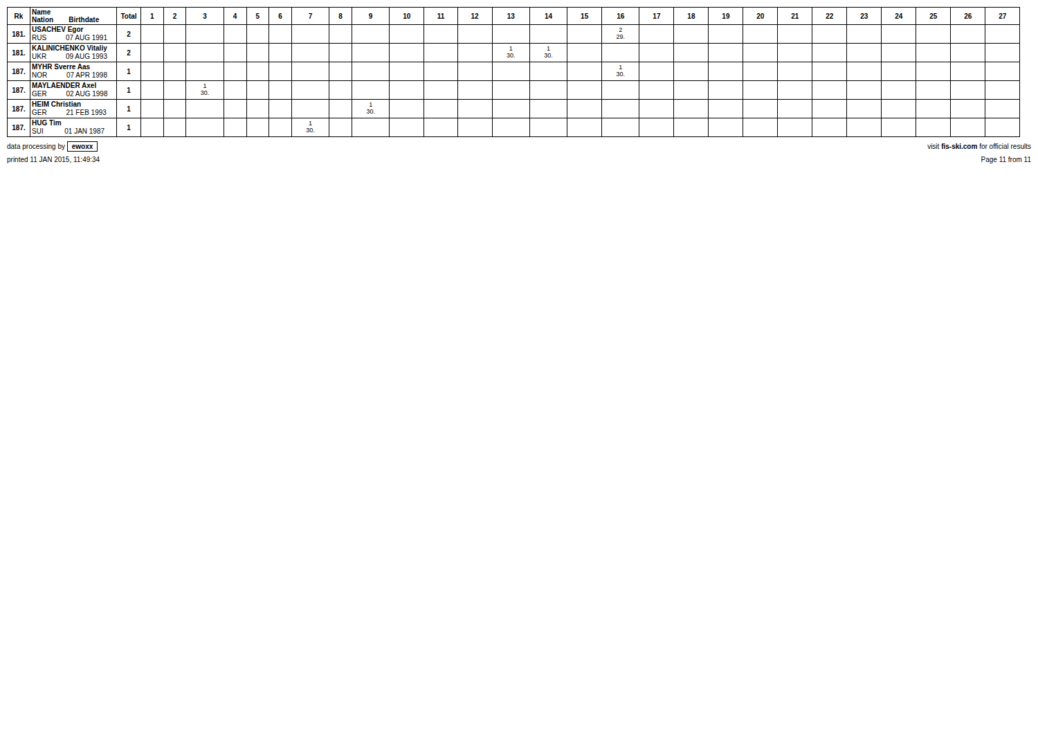| Rk | Name Nation Birthdate | Total | 1 | 2 | 3 | 4 | 5 | 6 | 7 | 8 | 9 | 10 | 11 | 12 | 13 | 14 | 15 | 16 | 17 | 18 | 19 | 20 | 21 | 22 | 23 | 24 | 25 | 26 | 27 | |
| --- | --- | --- | --- | --- | --- | --- | --- | --- | --- | --- | --- | --- | --- | --- | --- | --- | --- | --- | --- | --- | --- | --- | --- | --- | --- | --- | --- | --- | --- | --- |
| 181. | USACHEV Egor RUS 07 AUG 1991 | 2 | | | | | | | | | | | | | | | | 2 29. | | | | | | | | | | | | |
| 181. | KALINICHENKO Vitaliy UKR 09 AUG 1993 | 2 | | | | | | | | | | | | | 1 30. | 1 30. | | | | | | | | | | | | | | |
| 187. | MYHR Sverre Aas NOR 07 APR 1998 | 1 | | | | | | | | | | | | | | | | 1 30. | | | | | | | | | | | | |
| 187. | MAYLAENDER Axel GER 02 AUG 1998 | 1 | | | 1 30. | | | | | | | | | | | | | | | | | | | | | | | | | |
| 187. | HEIM Christian GER 21 FEB 1993 | 1 | | | | | | | | | 1 30. | | | | | | | | | | | | | | | | | | | |
| 187. | HUG Tim SUI 01 JAN 1987 | 1 | | | | | | | 1 30. | | | | | | | | | | | | | | | | | | | | | |
data processing by ewoxx
visit fis-ski.com for official results
printed 11 JAN 2015, 11:49:34
Page 11 from 11